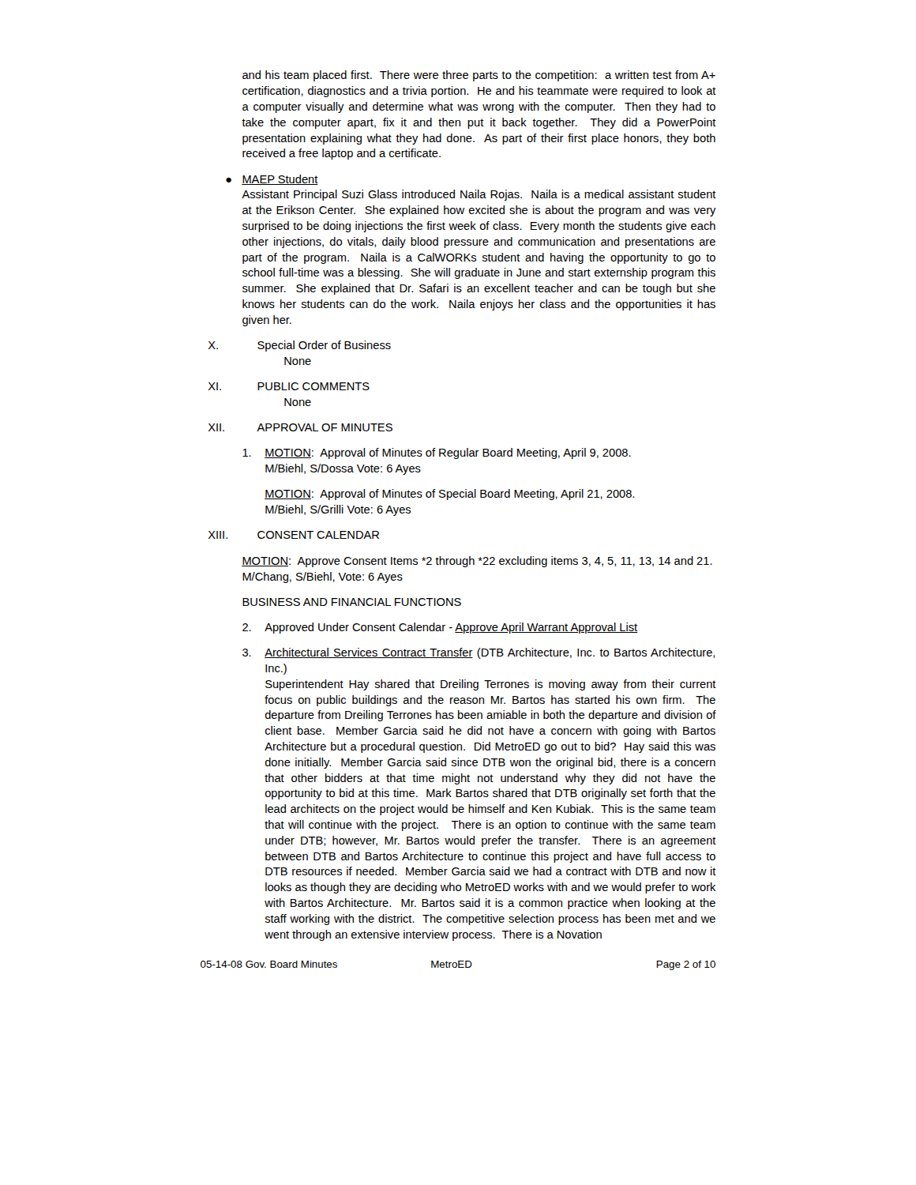and his team placed first. There were three parts to the competition: a written test from A+ certification, diagnostics and a trivia portion. He and his teammate were required to look at a computer visually and determine what was wrong with the computer. Then they had to take the computer apart, fix it and then put it back together. They did a PowerPoint presentation explaining what they had done. As part of their first place honors, they both received a free laptop and a certificate.
● MAEP Student
Assistant Principal Suzi Glass introduced Naila Rojas. Naila is a medical assistant student at the Erikson Center. She explained how excited she is about the program and was very surprised to be doing injections the first week of class. Every month the students give each other injections, do vitals, daily blood pressure and communication and presentations are part of the program. Naila is a CalWORKs student and having the opportunity to go to school full-time was a blessing. She will graduate in June and start externship program this summer. She explained that Dr. Safari is an excellent teacher and can be tough but she knows her students can do the work. Naila enjoys her class and the opportunities it has given her.
X.
Special Order of Business
None
XI.
PUBLIC COMMENTS
None
XII.
APPROVAL OF MINUTES
1.
MOTION: Approval of Minutes of Regular Board Meeting, April 9, 2008.
M/Biehl, S/Dossa Vote: 6 Ayes
MOTION: Approval of Minutes of Special Board Meeting, April 21, 2008.
M/Biehl, S/Grilli Vote: 6 Ayes
XIII.
CONSENT CALENDAR
MOTION: Approve Consent Items *2 through *22 excluding items 3, 4, 5, 11, 13, 14 and 21.
M/Chang, S/Biehl, Vote: 6 Ayes
BUSINESS AND FINANCIAL FUNCTIONS
2.
Approved Under Consent Calendar - Approve April Warrant Approval List
3.
Architectural Services Contract Transfer (DTB Architecture, Inc. to Bartos Architecture, Inc.)
Superintendent Hay shared that Dreiling Terrones is moving away from their current focus on public buildings and the reason Mr. Bartos has started his own firm. The departure from Dreiling Terrones has been amiable in both the departure and division of client base. Member Garcia said he did not have a concern with going with Bartos Architecture but a procedural question. Did MetroED go out to bid? Hay said this was done initially. Member Garcia said since DTB won the original bid, there is a concern that other bidders at that time might not understand why they did not have the opportunity to bid at this time. Mark Bartos shared that DTB originally set forth that the lead architects on the project would be himself and Ken Kubiak. This is the same team that will continue with the project. There is an option to continue with the same team under DTB; however, Mr. Bartos would prefer the transfer. There is an agreement between DTB and Bartos Architecture to continue this project and have full access to DTB resources if needed. Member Garcia said we had a contract with DTB and now it looks as though they are deciding who MetroED works with and we would prefer to work with Bartos Architecture. Mr. Bartos said it is a common practice when looking at the staff working with the district. The competitive selection process has been met and we went through an extensive interview process. There is a Novation
05-14-08 Gov. Board Minutes
MetroED
Page 2 of 10